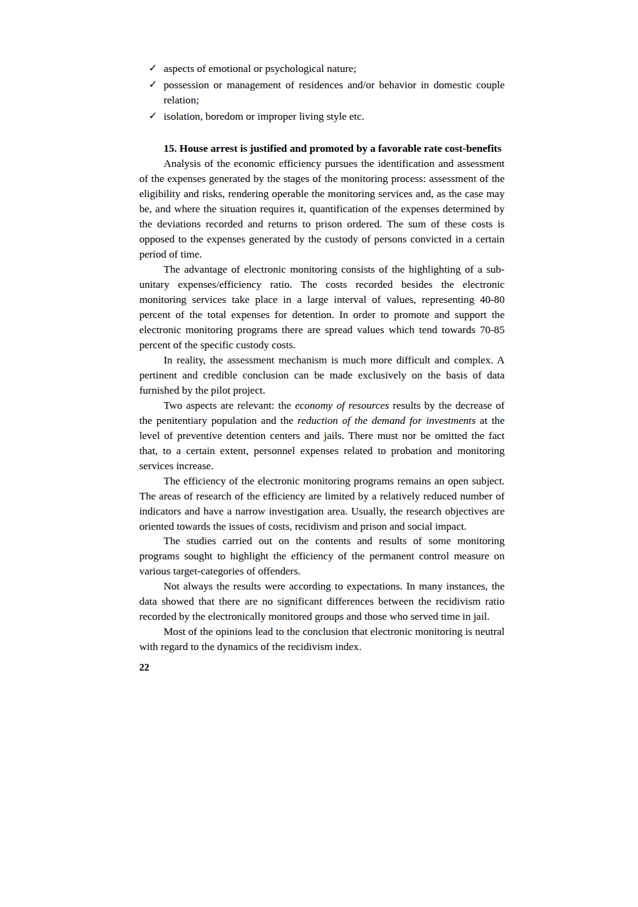aspects of emotional or psychological nature;
possession or management of residences and/or behavior in domestic couple relation;
isolation, boredom or improper living style etc.
15. House arrest is justified and promoted by a favorable rate cost-benefits
Analysis of the economic efficiency pursues the identification and assessment of the expenses generated by the stages of the monitoring process: assessment of the eligibility and risks, rendering operable the monitoring services and, as the case may be, and where the situation requires it, quantification of the expenses determined by the deviations recorded and returns to prison ordered. The sum of these costs is opposed to the expenses generated by the custody of persons convicted in a certain period of time.
The advantage of electronic monitoring consists of the highlighting of a sub-unitary expenses/efficiency ratio. The costs recorded besides the electronic monitoring services take place in a large interval of values, representing 40-80 percent of the total expenses for detention. In order to promote and support the electronic monitoring programs there are spread values which tend towards 70-85 percent of the specific custody costs.
In reality, the assessment mechanism is much more difficult and complex. A pertinent and credible conclusion can be made exclusively on the basis of data furnished by the pilot project.
Two aspects are relevant: the economy of resources results by the decrease of the penitentiary population and the reduction of the demand for investments at the level of preventive detention centers and jails. There must nor be omitted the fact that, to a certain extent, personnel expenses related to probation and monitoring services increase.
The efficiency of the electronic monitoring programs remains an open subject. The areas of research of the efficiency are limited by a relatively reduced number of indicators and have a narrow investigation area. Usually, the research objectives are oriented towards the issues of costs, recidivism and prison and social impact.
The studies carried out on the contents and results of some monitoring programs sought to highlight the efficiency of the permanent control measure on various target-categories of offenders.
Not always the results were according to expectations. In many instances, the data showed that there are no significant differences between the recidivism ratio recorded by the electronically monitored groups and those who served time in jail.
Most of the opinions lead to the conclusion that electronic monitoring is neutral with regard to the dynamics of the recidivism index.
22